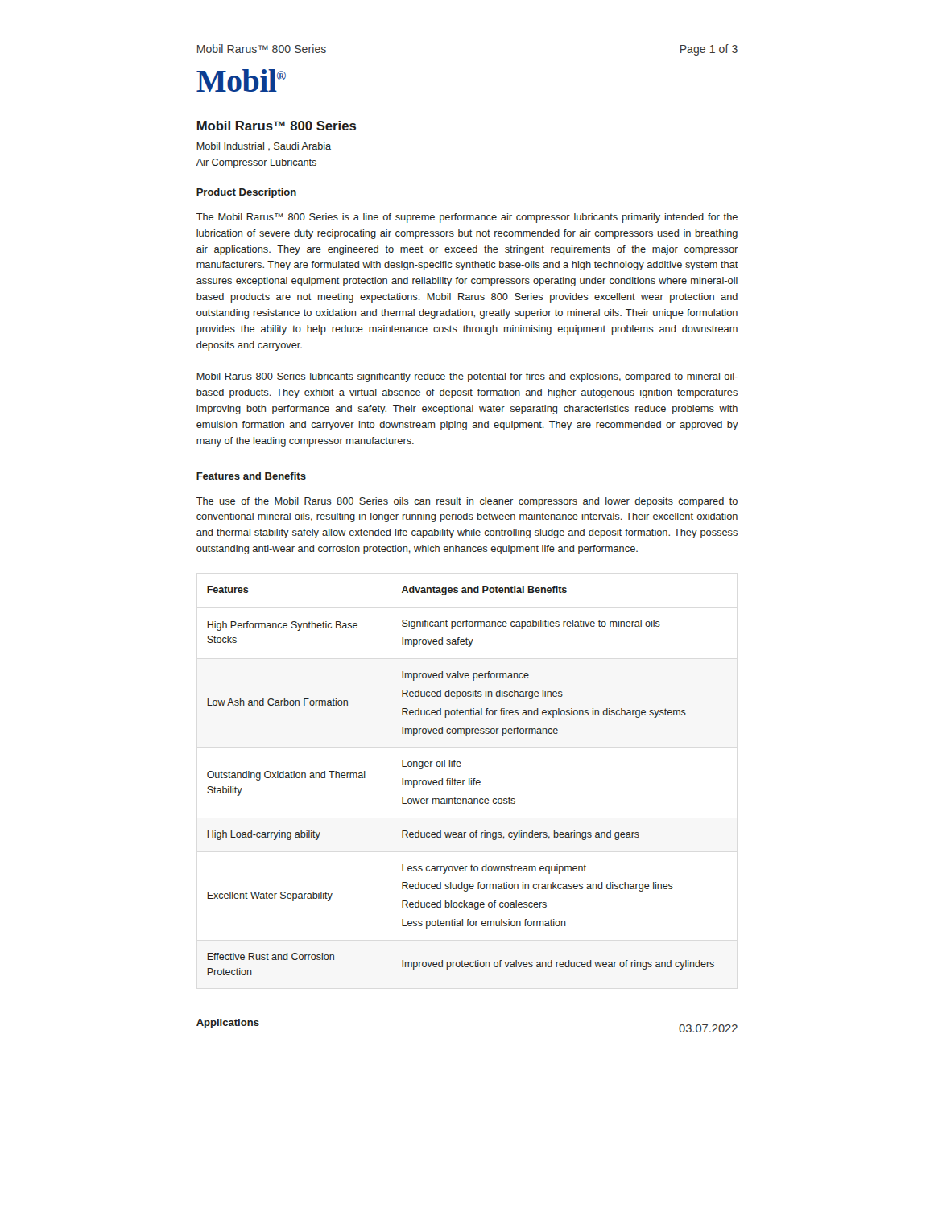Mobil Rarus™ 800 Series
Page 1 of 3
Mobil®
Mobil Rarus™ 800 Series
Mobil Industrial , Saudi Arabia
Air Compressor Lubricants
Product Description
The Mobil Rarus™ 800 Series is a line of supreme performance air compressor lubricants primarily intended for the lubrication of severe duty reciprocating air compressors but not recommended for air compressors used in breathing air applications. They are engineered to meet or exceed the stringent requirements of the major compressor manufacturers. They are formulated with design-specific synthetic base-oils and a high technology additive system that assures exceptional equipment protection and reliability for compressors operating under conditions where mineral-oil based products are not meeting expectations. Mobil Rarus 800 Series provides excellent wear protection and outstanding resistance to oxidation and thermal degradation, greatly superior to mineral oils. Their unique formulation provides the ability to help reduce maintenance costs through minimising equipment problems and downstream deposits and carryover.
Mobil Rarus 800 Series lubricants significantly reduce the potential for fires and explosions, compared to mineral oil-based products. They exhibit a virtual absence of deposit formation and higher autogenous ignition temperatures improving both performance and safety. Their exceptional water separating characteristics reduce problems with emulsion formation and carryover into downstream piping and equipment. They are recommended or approved by many of the leading compressor manufacturers.
Features and Benefits
The use of the Mobil Rarus 800 Series oils can result in cleaner compressors and lower deposits compared to conventional mineral oils, resulting in longer running periods between maintenance intervals. Their excellent oxidation and thermal stability safely allow extended life capability while controlling sludge and deposit formation. They possess outstanding anti-wear and corrosion protection, which enhances equipment life and performance.
| Features | Advantages and Potential Benefits |
| --- | --- |
| High Performance Synthetic Base Stocks | Significant performance capabilities relative to mineral oils Improved safety |
| Low Ash and Carbon Formation | Improved valve performance Reduced deposits in discharge lines Reduced potential for fires and explosions in discharge systems Improved compressor performance |
| Outstanding Oxidation and Thermal Stability | Longer oil life Improved filter life Lower maintenance costs |
| High Load-carrying ability | Reduced wear of rings, cylinders, bearings and gears |
| Excellent Water Separability | Less carryover to downstream equipment Reduced sludge formation in crankcases and discharge lines Reduced blockage of coalescers Less potential for emulsion formation |
| Effective Rust and Corrosion Protection | Improved protection of valves and reduced wear of rings and cylinders |
Applications
03.07.2022